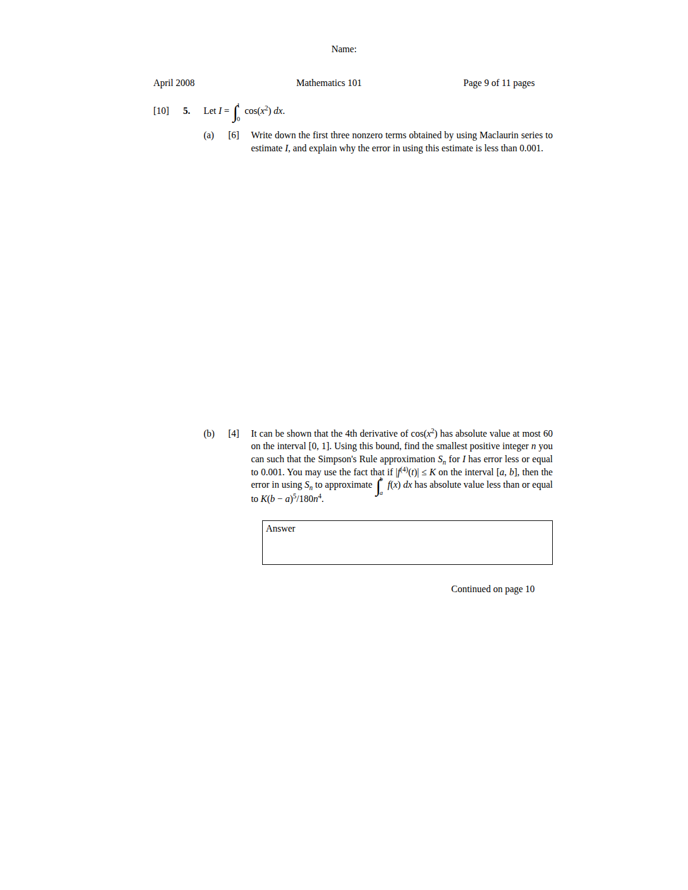Name:
April 2008
Mathematics 101
Page 9 of 11 pages
[10]
5.
Let I = ∫10 cos(x2) dx.
(a)
[6]
Write down the first three nonzero terms obtained by using Maclaurin series to estimate I, and explain why the error in using this estimate is less than 0.001.
(b)
[4]
It can be shown that the 4th derivative of cos(x2) has absolute value at most 60 on the interval [0, 1]. Using this bound, find the smallest positive integer n you can such that the Simpson's Rule approximation Sn for I has error less or equal to 0.001. You may use the fact that if |f(4)(t)| ≤ K on the interval [a, b], then the error in using Sn to approximate ∫ba f(x) dx has absolute value less than or equal to K(b − a)5/180n4.
Answer
Continued on page 10